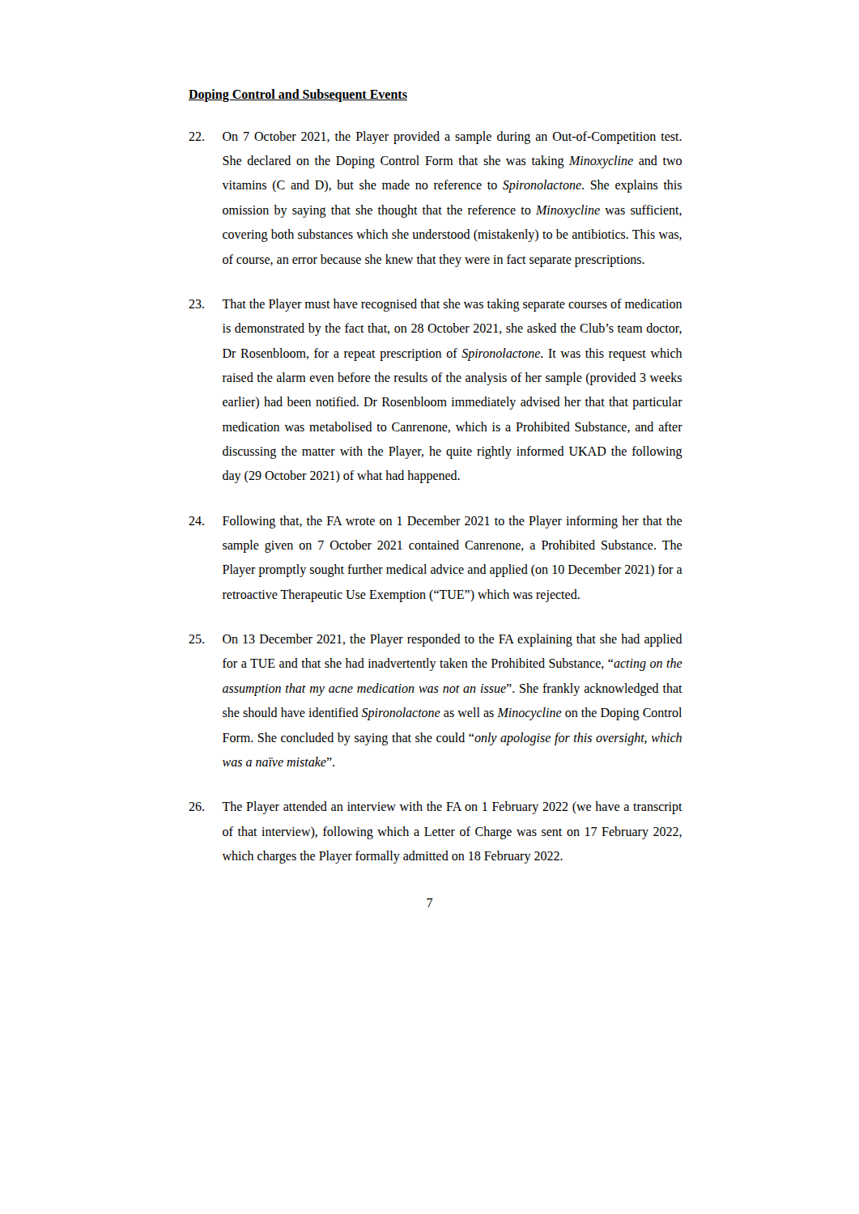Doping Control and Subsequent Events
On 7 October 2021, the Player provided a sample during an Out-of-Competition test. She declared on the Doping Control Form that she was taking Minoxycline and two vitamins (C and D), but she made no reference to Spironolactone. She explains this omission by saying that she thought that the reference to Minoxycline was sufficient, covering both substances which she understood (mistakenly) to be antibiotics. This was, of course, an error because she knew that they were in fact separate prescriptions.
That the Player must have recognised that she was taking separate courses of medication is demonstrated by the fact that, on 28 October 2021, she asked the Club’s team doctor, Dr Rosenbloom, for a repeat prescription of Spironolactone. It was this request which raised the alarm even before the results of the analysis of her sample (provided 3 weeks earlier) had been notified. Dr Rosenbloom immediately advised her that that particular medication was metabolised to Canrenone, which is a Prohibited Substance, and after discussing the matter with the Player, he quite rightly informed UKAD the following day (29 October 2021) of what had happened.
Following that, the FA wrote on 1 December 2021 to the Player informing her that the sample given on 7 October 2021 contained Canrenone, a Prohibited Substance. The Player promptly sought further medical advice and applied (on 10 December 2021) for a retroactive Therapeutic Use Exemption (“TUE”) which was rejected.
On 13 December 2021, the Player responded to the FA explaining that she had applied for a TUE and that she had inadvertently taken the Prohibited Substance, “acting on the assumption that my acne medication was not an issue”. She frankly acknowledged that she should have identified Spironolactone as well as Minocycline on the Doping Control Form. She concluded by saying that she could “only apologise for this oversight, which was a naïve mistake”.
The Player attended an interview with the FA on 1 February 2022 (we have a transcript of that interview), following which a Letter of Charge was sent on 17 February 2022, which charges the Player formally admitted on 18 February 2022.
7